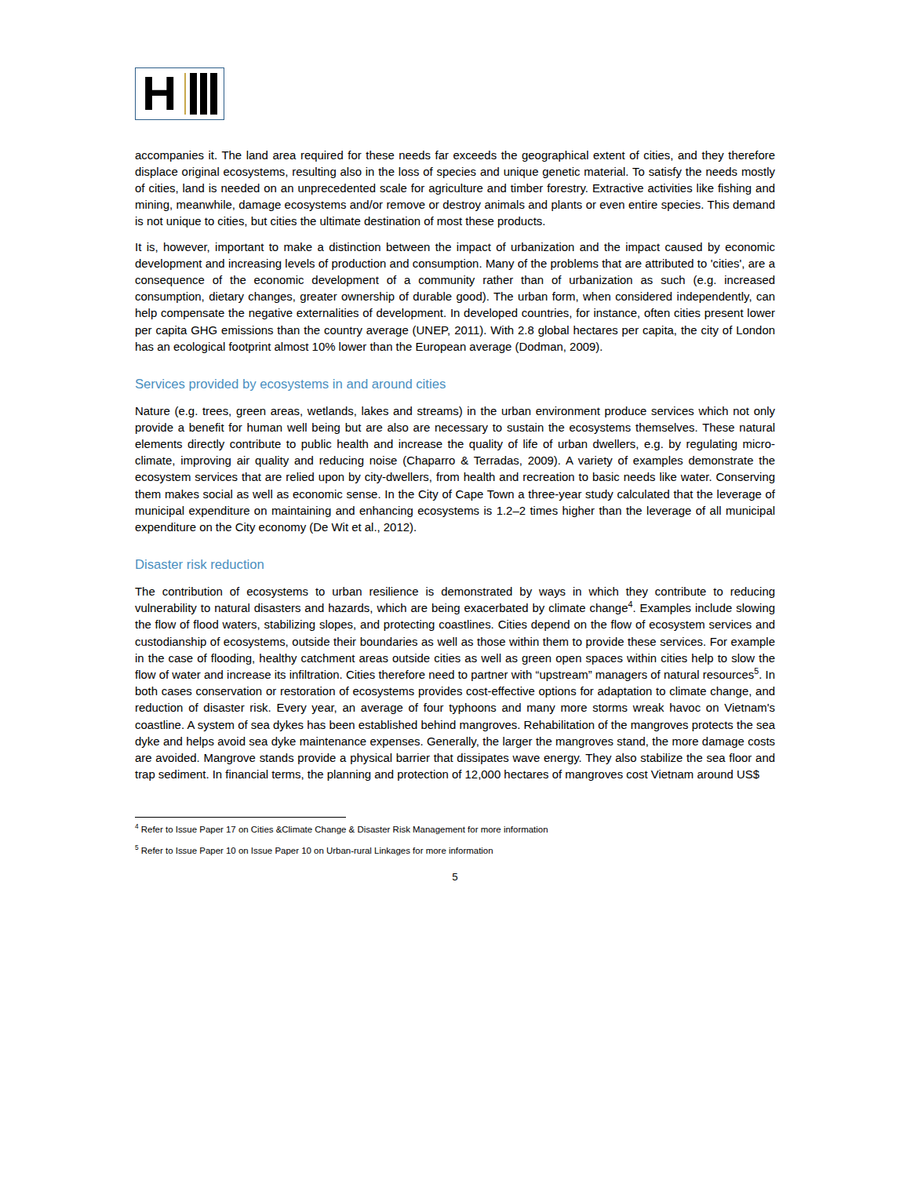H
accompanies it. The land area required for these needs far exceeds the geographical extent of cities, and they therefore displace original ecosystems, resulting also in the loss of species and unique genetic material. To satisfy the needs mostly of cities, land is needed on an unprecedented scale for agriculture and timber forestry. Extractive activities like fishing and mining, meanwhile, damage ecosystems and/or remove or destroy animals and plants or even entire species. This demand is not unique to cities, but cities the ultimate destination of most these products.
It is, however, important to make a distinction between the impact of urbanization and the impact caused by economic development and increasing levels of production and consumption. Many of the problems that are attributed to 'cities', are a consequence of the economic development of a community rather than of urbanization as such (e.g. increased consumption, dietary changes, greater ownership of durable good). The urban form, when considered independently, can help compensate the negative externalities of development. In developed countries, for instance, often cities present lower per capita GHG emissions than the country average (UNEP, 2011). With 2.8 global hectares per capita, the city of London has an ecological footprint almost 10% lower than the European average (Dodman, 2009).
Services provided by ecosystems in and around cities
Nature (e.g. trees, green areas, wetlands, lakes and streams) in the urban environment produce services which not only provide a benefit for human well being but are also are necessary to sustain the ecosystems themselves. These natural elements directly contribute to public health and increase the quality of life of urban dwellers, e.g. by regulating micro-climate, improving air quality and reducing noise (Chaparro & Terradas, 2009). A variety of examples demonstrate the ecosystem services that are relied upon by city-dwellers, from health and recreation to basic needs like water. Conserving them makes social as well as economic sense. In the City of Cape Town a three-year study calculated that the leverage of municipal expenditure on maintaining and enhancing ecosystems is 1.2–2 times higher than the leverage of all municipal expenditure on the City economy (De Wit et al., 2012).
Disaster risk reduction
The contribution of ecosystems to urban resilience is demonstrated by ways in which they contribute to reducing vulnerability to natural disasters and hazards, which are being exacerbated by climate change4. Examples include slowing the flow of flood waters, stabilizing slopes, and protecting coastlines. Cities depend on the flow of ecosystem services and custodianship of ecosystems, outside their boundaries as well as those within them to provide these services. For example in the case of flooding, healthy catchment areas outside cities as well as green open spaces within cities help to slow the flow of water and increase its infiltration. Cities therefore need to partner with “upstream” managers of natural resources5. In both cases conservation or restoration of ecosystems provides cost-effective options for adaptation to climate change, and reduction of disaster risk. Every year, an average of four typhoons and many more storms wreak havoc on Vietnam's coastline. A system of sea dykes has been established behind mangroves. Rehabilitation of the mangroves protects the sea dyke and helps avoid sea dyke maintenance expenses. Generally, the larger the mangroves stand, the more damage costs are avoided. Mangrove stands provide a physical barrier that dissipates wave energy. They also stabilize the sea floor and trap sediment. In financial terms, the planning and protection of 12,000 hectares of mangroves cost Vietnam around US$
4 Refer to Issue Paper 17 on Cities &Climate Change & Disaster Risk Management for more information
5 Refer to Issue Paper 10 on Issue Paper 10 on Urban-rural Linkages for more information
5